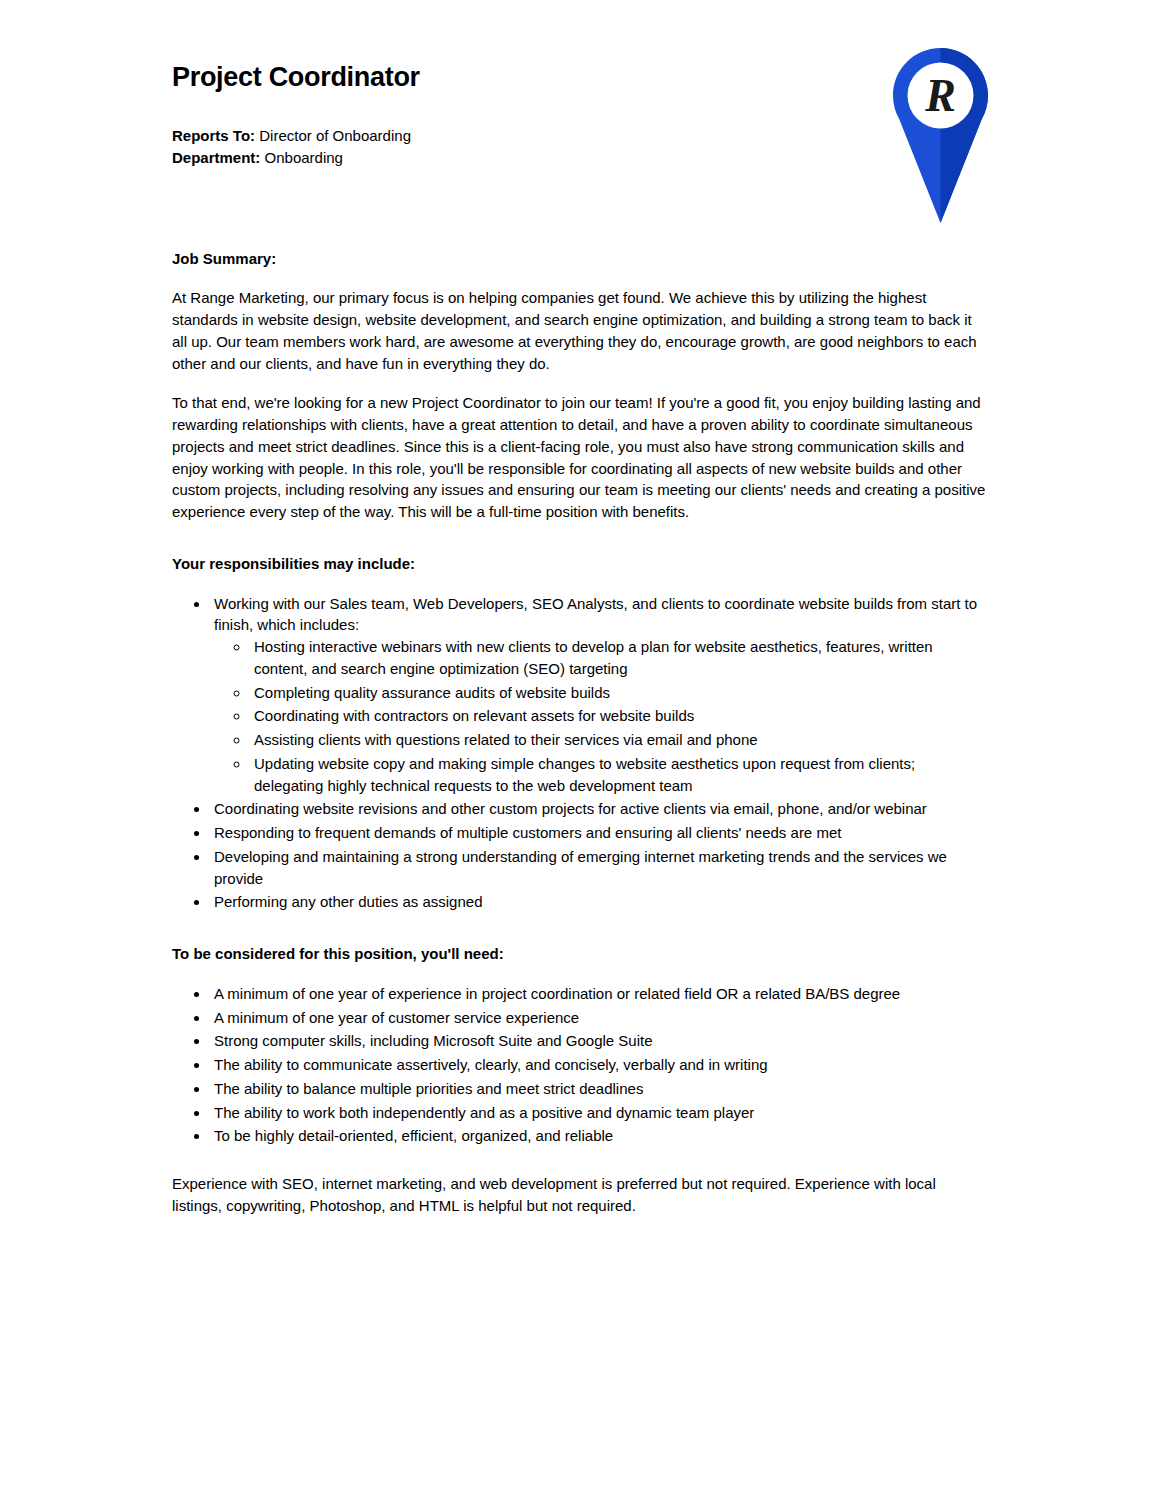Project Coordinator
R
Reports To: Director of Onboarding
Department: Onboarding
Job Summary:
At Range Marketing, our primary focus is on helping companies get found. We achieve this by utilizing the highest standards in website design, website development, and search engine optimization, and building a strong team to back it all up. Our team members work hard, are awesome at everything they do, encourage growth, are good neighbors to each other and our clients, and have fun in everything they do.
To that end, we're looking for a new Project Coordinator to join our team! If you're a good fit, you enjoy building lasting and rewarding relationships with clients, have a great attention to detail, and have a proven ability to coordinate simultaneous projects and meet strict deadlines. Since this is a client-facing role, you must also have strong communication skills and enjoy working with people. In this role, you'll be responsible for coordinating all aspects of new website builds and other custom projects, including resolving any issues and ensuring our team is meeting our clients' needs and creating a positive experience every step of the way. This will be a full-time position with benefits.
Your responsibilities may include:
Working with our Sales team, Web Developers, SEO Analysts, and clients to coordinate website builds from start to finish, which includes:
Hosting interactive webinars with new clients to develop a plan for website aesthetics, features, written content, and search engine optimization (SEO) targeting
Completing quality assurance audits of website builds
Coordinating with contractors on relevant assets for website builds
Assisting clients with questions related to their services via email and phone
Updating website copy and making simple changes to website aesthetics upon request from clients; delegating highly technical requests to the web development team
Coordinating website revisions and other custom projects for active clients via email, phone, and/or webinar
Responding to frequent demands of multiple customers and ensuring all clients' needs are met
Developing and maintaining a strong understanding of emerging internet marketing trends and the services we provide
Performing any other duties as assigned
To be considered for this position, you'll need:
A minimum of one year of experience in project coordination or related field OR a related BA/BS degree
A minimum of one year of customer service experience
Strong computer skills, including Microsoft Suite and Google Suite
The ability to communicate assertively, clearly, and concisely, verbally and in writing
The ability to balance multiple priorities and meet strict deadlines
The ability to work both independently and as a positive and dynamic team player
To be highly detail-oriented, efficient, organized, and reliable
Experience with SEO, internet marketing, and web development is preferred but not required. Experience with local listings, copywriting, Photoshop, and HTML is helpful but not required.